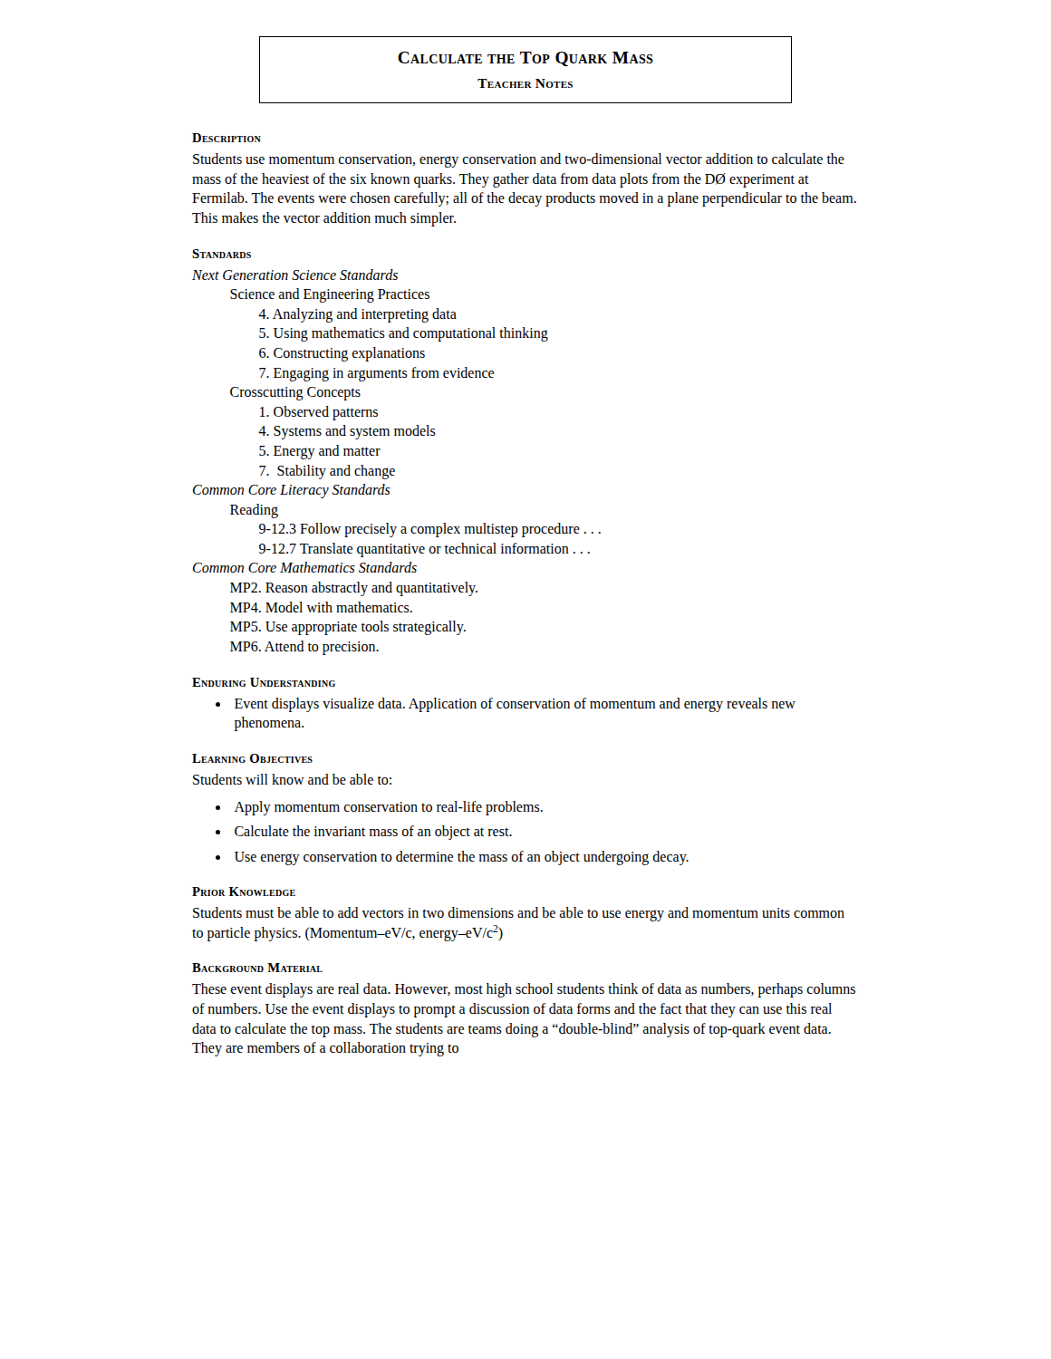Calculate the Top Quark Mass
Teacher Notes
Description
Students use momentum conservation, energy conservation and two-dimensional vector addition to calculate the mass of the heaviest of the six known quarks. They gather data from data plots from the DØ experiment at Fermilab. The events were chosen carefully; all of the decay products moved in a plane perpendicular to the beam. This makes the vector addition much simpler.
Standards
Next Generation Science Standards
Science and Engineering Practices
4. Analyzing and interpreting data
5. Using mathematics and computational thinking
6. Constructing explanations
7. Engaging in arguments from evidence
Crosscutting Concepts
1. Observed patterns
4. Systems and system models
5. Energy and matter
7. Stability and change
Common Core Literacy Standards
Reading
9-12.3 Follow precisely a complex multistep procedure . . .
9-12.7 Translate quantitative or technical information . . .
Common Core Mathematics Standards
MP2. Reason abstractly and quantitatively.
MP4. Model with mathematics.
MP5. Use appropriate tools strategically.
MP6. Attend to precision.
Enduring Understanding
Event displays visualize data. Application of conservation of momentum and energy reveals new phenomena.
Learning Objectives
Students will know and be able to:
Apply momentum conservation to real-life problems.
Calculate the invariant mass of an object at rest.
Use energy conservation to determine the mass of an object undergoing decay.
Prior Knowledge
Students must be able to add vectors in two dimensions and be able to use energy and momentum units common to particle physics. (Momentum–eV/c, energy–eV/c2)
Background Material
These event displays are real data. However, most high school students think of data as numbers, perhaps columns of numbers. Use the event displays to prompt a discussion of data forms and the fact that they can use this real data to calculate the top mass. The students are teams doing a “double-blind” analysis of top-quark event data. They are members of a collaboration trying to